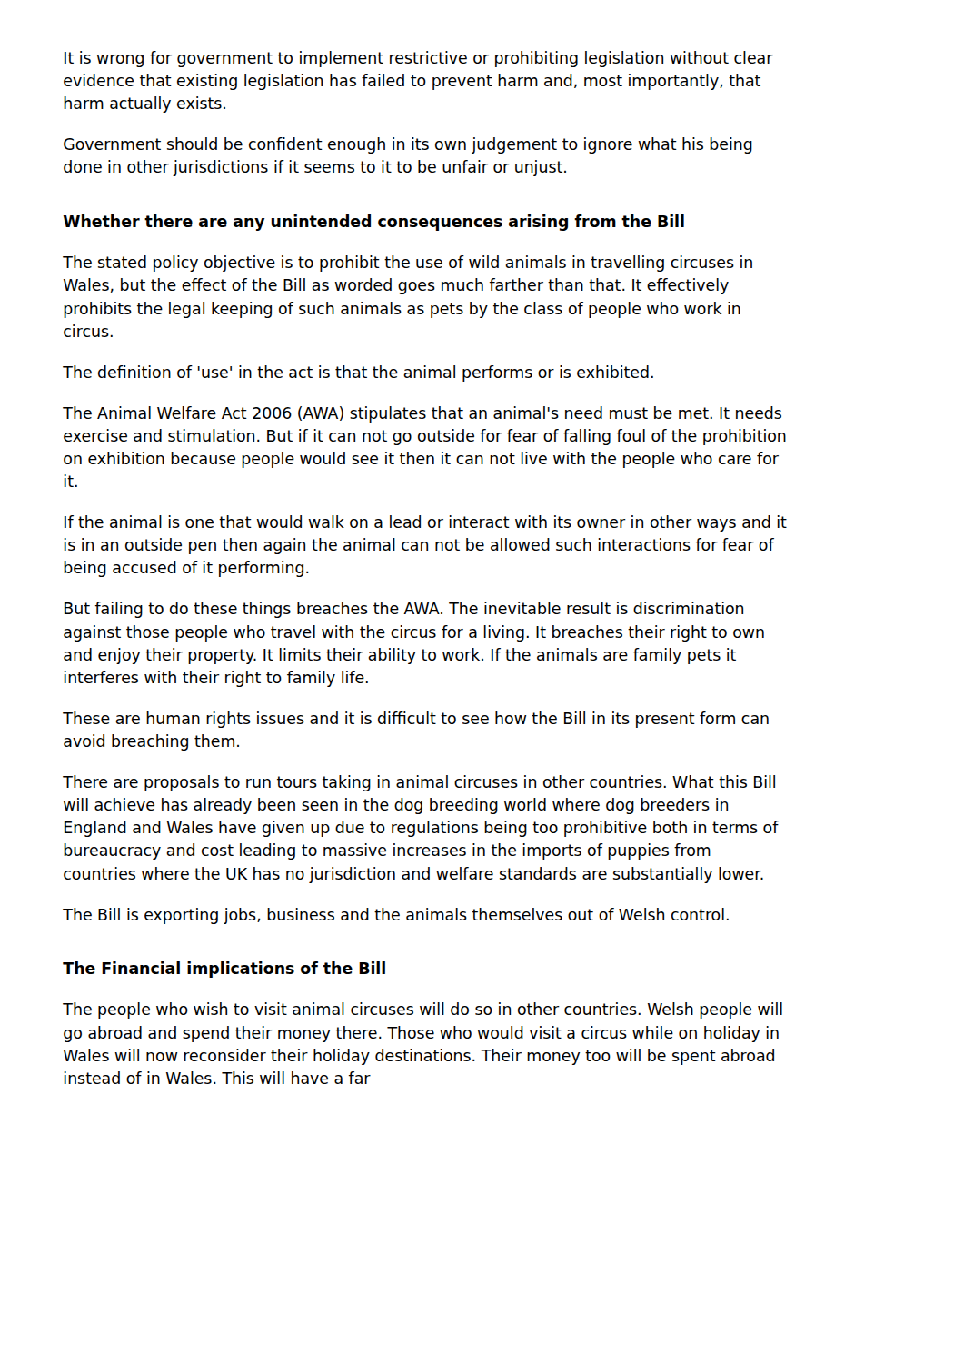It is wrong for government to implement restrictive or prohibiting legislation without clear evidence that existing legislation has failed to prevent harm and, most importantly, that harm actually exists.
Government should be confident enough in its own judgement to ignore what his being done in other jurisdictions if it seems to it to be unfair or unjust.
Whether there are any unintended consequences arising from the Bill
The stated policy objective is to prohibit the use of wild animals in travelling circuses in Wales, but the effect of the Bill as worded goes much farther than that. It effectively prohibits the legal keeping of such animals as pets by the class of people who work in circus.
The definition of 'use' in the act is that the animal performs or is exhibited.
The Animal Welfare Act 2006 (AWA) stipulates that an animal's need must be met. It needs exercise and stimulation. But if it can not go outside for fear of falling foul of the prohibition on exhibition because people would see it then it can not live with the people who care for it.
If the animal is one that would walk on a lead or interact with its owner in other ways and it is in an outside pen then again the animal can not be allowed such interactions for fear of being accused of it performing.
But failing to do these things breaches the AWA. The inevitable result is discrimination against those people who travel with the circus for a living. It breaches their right to own and enjoy their property. It limits their ability to work. If the animals are family pets it interferes with their right to family life.
These are human rights issues and it is difficult to see how the Bill in its present form can avoid breaching them.
There are proposals to run tours taking in animal circuses in other countries. What this Bill will achieve has already been seen in the dog breeding world where dog breeders in England and Wales have given up due to regulations being too prohibitive both in terms of bureaucracy and cost leading to massive increases in the imports of puppies from countries where the UK has no jurisdiction and welfare standards are substantially lower.
The Bill is exporting jobs, business and the animals themselves out of Welsh control.
The Financial implications of the Bill
The people who wish to visit animal circuses will do so in other countries. Welsh people will go abroad and spend their money there. Those who would visit a circus while on holiday in Wales will now reconsider their holiday destinations. Their money too will be spent abroad instead of in Wales. This will have a far